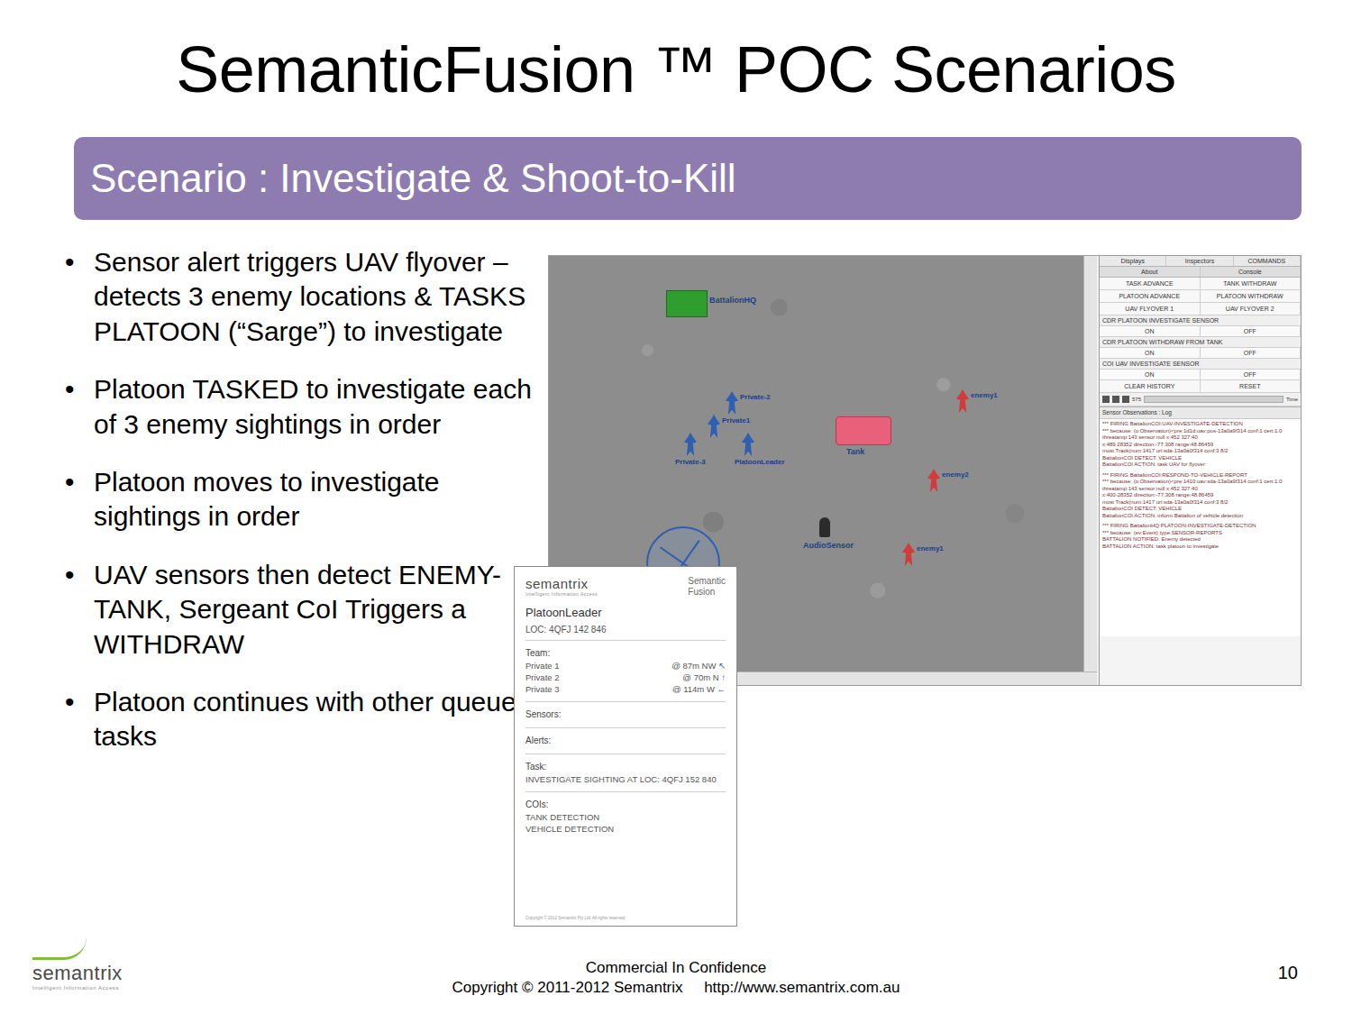SemanticFusion ™ POC Scenarios
Scenario : Investigate & Shoot-to-Kill
Sensor alert triggers UAV flyover – detects 3 enemy locations & TASKS PLATOON (“Sarge”) to investigate
Platoon TASKED to investigate each of 3 enemy sightings in order
Platoon moves to investigate sightings in order
UAV sensors then detect ENEMY-TANK, Sergeant CoI Triggers a WITHDRAW
Platoon continues with other queued tasks
BattalionHQ
Tank
Private-2
Private1
Private-3
PlatoonLeader
enemy1
enemy2
enemy1
UAV
AudioSensor
Displays
Inspectors
COMMANDS
About
Console
TASK ADVANCE
TANK WITHDRAW
PLATOON ADVANCE
PLATOON WITHDRAW
UAV FLYOVER 1
UAV FLYOVER 2
CDR PLATOON INVESTIGATE SENSOR
ON
OFF
CDR PLATOON WITHDRAW FROM TANK
ON
OFF
COI UAV INVESTIGATE SENSOR
ON
OFF
CLEAR HISTORY
RESET
575
Time
Sensor Observations : Log
*** FIRING BattalionCOI:UAV-INVESTIGATE-DETECTION
*** because: (o:Observation)<pre:1d1d:uav:pos-13a0a9f314 conf:1 cert:1.0 threatamp:143 sensor:null x:452 327:40
x:489 28352 direction:-77.308 range:48.86459
most Track(num:1417 uri:sda-13a0a0f314 conf:3 8/2
BattalionCOI DETECT: VEHICLE
BattalionCOI ACTION: task UAV for flyover
*** FIRING BattalionCOI:RESPOND-TO-VEHICLE-REPORT
*** because: (o:Observation)<pre:1410:uav:sda-13a0a9f314 conf:1 cert:1.0 threatamp:143 sensor:null x:452 327:40
x:400-28352 direction:-77.308 range:48.86459
most Track(num:1417 uri:sda-13a0a0f314 conf:3 8/2
BattalionCOI DETECT: VEHICLE
BattalionCOI ACTION: inform Battalion of vehicle detection
*** FIRING BattalionHQ:PLATOON-INVESTIGATE-DETECTION
*** because: (ev:Event) type:SENSOR-REPORTS
BATTALION NOTIFIED: Enemy detected
BATTALION ACTION: task platoon to investigate
semantrixIntelligent Information Access
Semantic
Fusion
PlatoonLeader
LOC: 4QFJ 142 846
Team:
Private 1@ 87m NW ↖
Private 2@ 70m N ↑
Private 3@ 114m W ←
Sensors:
Alerts:
Task:
INVESTIGATE SIGHTING AT LOC: 4QFJ 152 840
COIs:
TANK DETECTION
VEHICLE DETECTION
Copyright © 2012 Semantrix Pty Ltd. All rights reserved.
semantrix
Intelligent Information Access
Commercial In Confidence
Copyright © 2011-2012 Semantrix http://www.semantrix.com.au
10